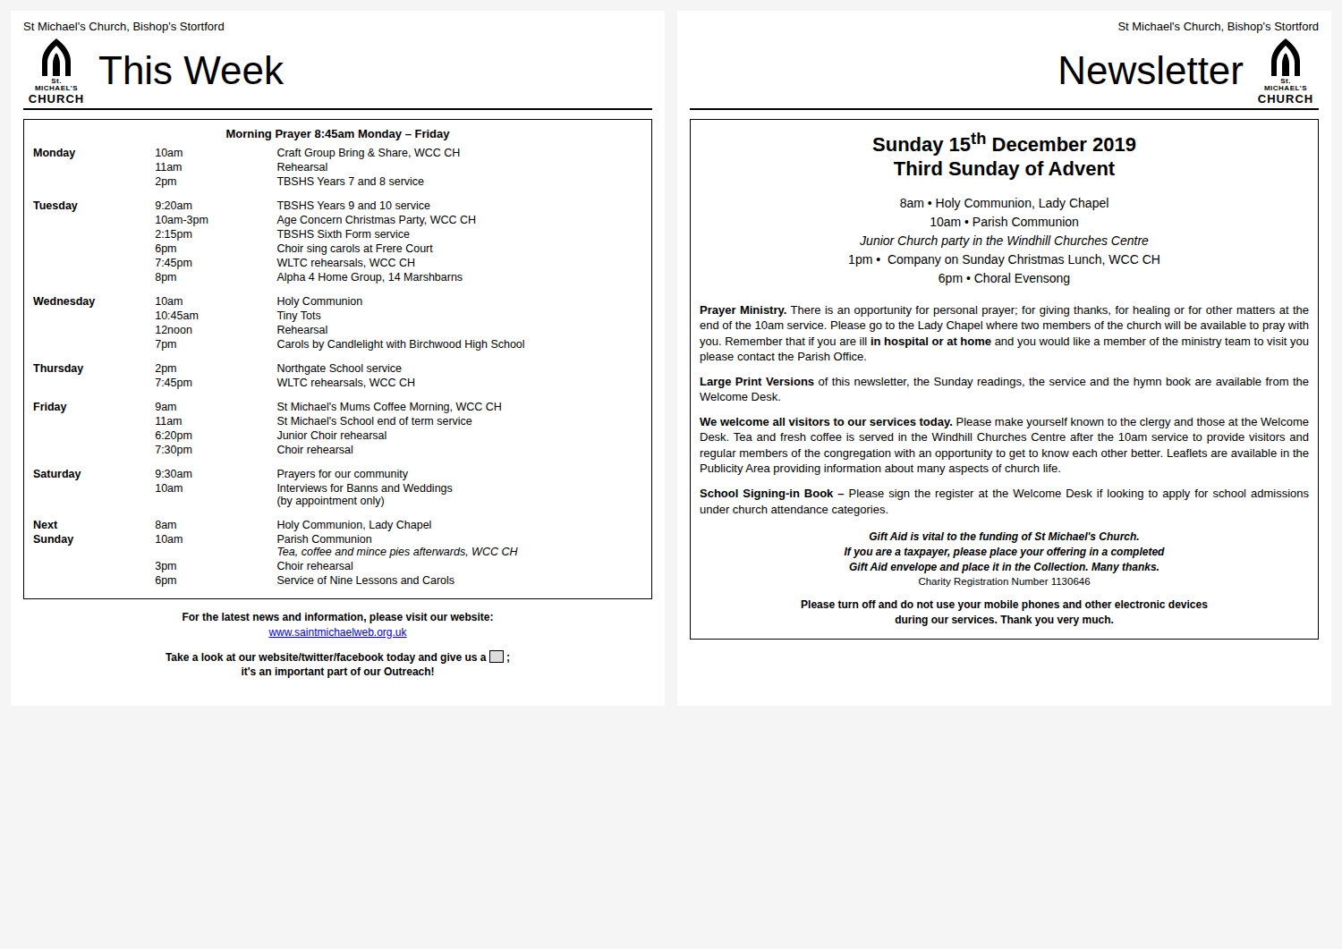St Michael's Church, Bishop's Stortford
St.
MICHAEL'S
CHURCH
This Week
Morning Prayer 8:45am Monday – Friday
| Monday | 10am | Craft Group Bring & Share, WCC CH |
| | 11am | Rehearsal |
| | 2pm | TBSHS Years 7 and 8 service |
| Tuesday | 9:20am | TBSHS Years 9 and 10 service |
| | 10am-3pm | Age Concern Christmas Party, WCC CH |
| | 2:15pm | TBSHS Sixth Form service |
| | 6pm | Choir sing carols at Frere Court |
| | 7:45pm | WLTC rehearsals, WCC CH |
| | 8pm | Alpha 4 Home Group, 14 Marshbarns |
| Wednesday | 10am | Holy Communion |
| | 10:45am | Tiny Tots |
| | 12noon | Rehearsal |
| | 7pm | Carols by Candlelight with Birchwood High School |
| Thursday | 2pm | Northgate School service |
| | 7:45pm | WLTC rehearsals, WCC CH |
| Friday | 9am | St Michael's Mums Coffee Morning, WCC CH |
| | 11am | St Michael's School end of term service |
| | 6:20pm | Junior Choir rehearsal |
| | 7:30pm | Choir rehearsal |
| Saturday | 9:30am | Prayers for our community |
| | 10am | Interviews for Banns and Weddings (by appointment only) |
| Next | 8am | Holy Communion, Lady Chapel |
| Sunday | 10am | Parish Communion Tea, coffee and mince pies afterwards, WCC CH |
| | 3pm | Choir rehearsal |
| | 6pm | Service of Nine Lessons and Carols |
For the latest news and information, please visit our website:
www.saintmichaelweb.org.uk
Take a look at our website/twitter/facebook today and give us a ;
it's an important part of our Outreach!
St Michael's Church, Bishop's Stortford
St.
MICHAEL'S
CHURCH
Newsletter
Sunday 15th December 2019
Third Sunday of Advent
8am • Holy Communion, Lady Chapel
10am • Parish Communion
Junior Church party in the Windhill Churches Centre
1pm • Company on Sunday Christmas Lunch, WCC CH
6pm • Choral Evensong
Prayer Ministry. There is an opportunity for personal prayer; for giving thanks, for healing or for other matters at the end of the 10am service. Please go to the Lady Chapel where two members of the church will be available to pray with you. Remember that if you are ill in hospital or at home and you would like a member of the ministry team to visit you please contact the Parish Office.
Large Print Versions of this newsletter, the Sunday readings, the service and the hymn book are available from the Welcome Desk.
We welcome all visitors to our services today. Please make yourself known to the clergy and those at the Welcome Desk. Tea and fresh coffee is served in the Windhill Churches Centre after the 10am service to provide visitors and regular members of the congregation with an opportunity to get to know each other better. Leaflets are available in the Publicity Area providing information about many aspects of church life.
School Signing-in Book – Please sign the register at the Welcome Desk if looking to apply for school admissions under church attendance categories.
Gift Aid is vital to the funding of St Michael's Church.
If you are a taxpayer, please place your offering in a completed
Gift Aid envelope and place it in the Collection. Many thanks.
Charity Registration Number 1130646
Please turn off and do not use your mobile phones and other electronic devices
during our services. Thank you very much.